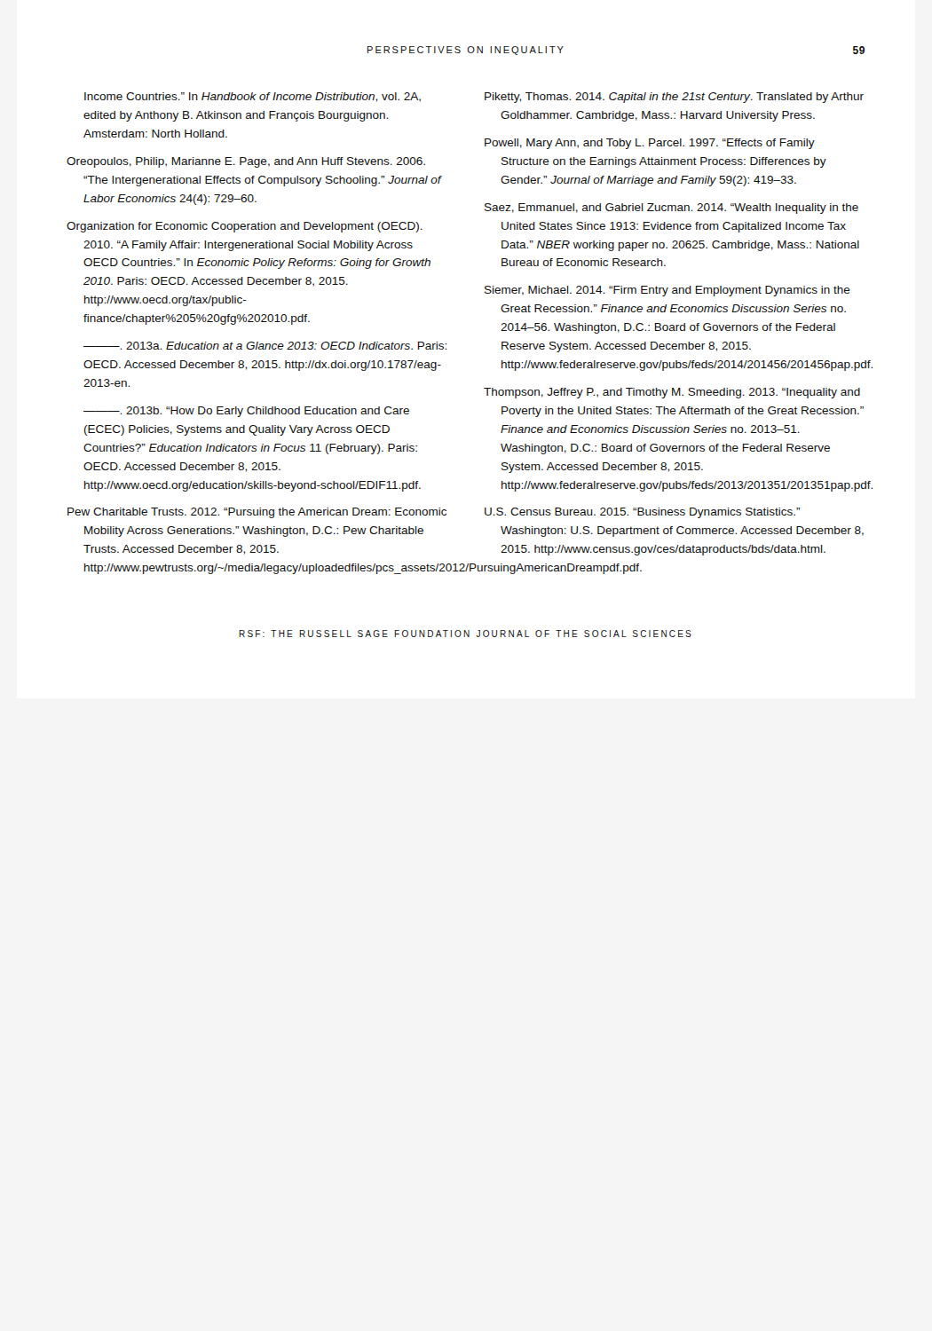Perspectives on Inequality 59
Income Countries.” In Handbook of Income Distribution, vol. 2A, edited by Anthony B. Atkinson and François Bourguignon. Amsterdam: North Holland.
Oreopoulos, Philip, Marianne E. Page, and Ann Huff Stevens. 2006. “The Intergenerational Effects of Compulsory Schooling.” Journal of Labor Economics 24(4): 729–60.
Organization for Economic Cooperation and Development (OECD). 2010. “A Family Affair: Intergenerational Social Mobility Across OECD Countries.” In Economic Policy Reforms: Going for Growth 2010. Paris: OECD. Accessed December 8, 2015. http://www.oecd.org/tax/public-finance/chapter%205%20gfg%202010.pdf.
———. 2013a. Education at a Glance 2013: OECD Indicators. Paris: OECD. Accessed December 8, 2015. http://dx.doi.org/10.1787/eag-2013-en.
———. 2013b. “How Do Early Childhood Education and Care (ECEC) Policies, Systems and Quality Vary Across OECD Countries?” Education Indicators in Focus 11 (February). Paris: OECD. Accessed December 8, 2015. http://www.oecd.org/education/skills-beyond-school/EDIF11.pdf.
Pew Charitable Trusts. 2012. “Pursuing the American Dream: Economic Mobility Across Generations.” Washington, D.C.: Pew Charitable Trusts. Accessed December 8, 2015. http://www.pewtrusts.org/~/media/legacy/uploadedfiles/pcs_assets/2012/PursuingAmericanDreampdf.pdf.
Piketty, Thomas. 2014. Capital in the 21st Century. Translated by Arthur Goldhammer. Cambridge, Mass.: Harvard University Press.
Powell, Mary Ann, and Toby L. Parcel. 1997. “Effects of Family Structure on the Earnings Attainment Process: Differences by Gender.” Journal of Marriage and Family 59(2): 419–33.
Saez, Emmanuel, and Gabriel Zucman. 2014. “Wealth Inequality in the United States Since 1913: Evidence from Capitalized Income Tax Data.” NBER working paper no. 20625. Cambridge, Mass.: National Bureau of Economic Research.
Siemer, Michael. 2014. “Firm Entry and Employment Dynamics in the Great Recession.” Finance and Economics Discussion Series no. 2014–56. Washington, D.C.: Board of Governors of the Federal Reserve System. Accessed December 8, 2015. http://www.federalreserve.gov/pubs/feds/2014/201456/201456pap.pdf.
Thompson, Jeffrey P., and Timothy M. Smeeding. 2013. “Inequality and Poverty in the United States: The Aftermath of the Great Recession.” Finance and Economics Discussion Series no. 2013–51. Washington, D.C.: Board of Governors of the Federal Reserve System. Accessed December 8, 2015. http://www.federalreserve.gov/pubs/feds/2013/201351/201351pap.pdf.
U.S. Census Bureau. 2015. “Business Dynamics Statistics.” Washington: U.S. Department of Commerce. Accessed December 8, 2015. http://www.census.gov/ces/dataproducts/bds/data.html.
RSF: The Russell Sage Foundation Journal of the Social Sciences